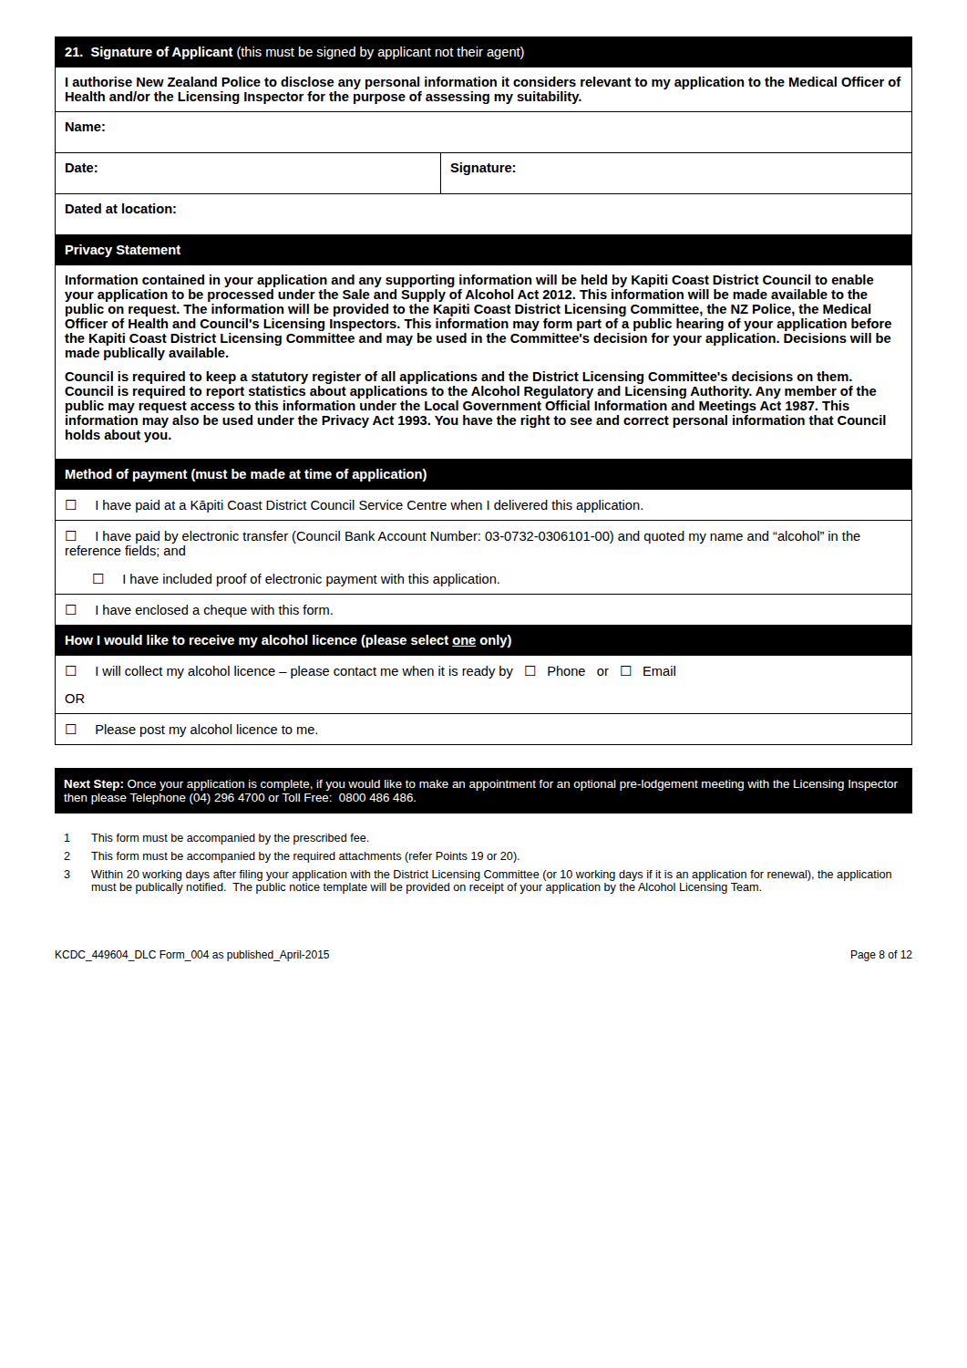| 21. Signature of Applicant (this must be signed by applicant not their agent) |
| I authorise New Zealand Police to disclose any personal information it considers relevant to my application to the Medical Officer of Health and/or the Licensing Inspector for the purpose of assessing my suitability. |
| Name: |
| Date: | Signature: |
| Dated at location: |
| Privacy Statement |
| Information contained in your application and any supporting information will be held by Kapiti Coast District Council to enable your application to be processed under the Sale and Supply of Alcohol Act 2012. This information will be made available to the public on request. The information will be provided to the Kapiti Coast District Licensing Committee, the NZ Police, the Medical Officer of Health and Council's Licensing Inspectors. This information may form part of a public hearing of your application before the Kapiti Coast District Licensing Committee and may be used in the Committee's decision for your application. Decisions will be made publically available. Council is required to keep a statutory register of all applications and the District Licensing Committee's decisions on them. Council is required to report statistics about applications to the Alcohol Regulatory and Licensing Authority. Any member of the public may request access to this information under the Local Government Official Information and Meetings Act 1987. This information may also be used under the Privacy Act 1993. You have the right to see and correct personal information that Council holds about you. |
| Method of payment (must be made at time of application) |
| ☐ I have paid at a Kāpiti Coast District Council Service Centre when I delivered this application. |
| ☐ I have paid by electronic transfer (Council Bank Account Number: 03-0732-0306101-00) and quoted my name and “alcohol” in the reference fields; and ☐ I have included proof of electronic payment with this application. |
| ☐ I have enclosed a cheque with this form. |
| How I would like to receive my alcohol licence (please select one only) |
| ☐ I will collect my alcohol licence – please contact me when it is ready by ☐ Phone or ☐ Email OR |
| ☐ Please post my alcohol licence to me. |
Next Step: Once your application is complete, if you would like to make an appointment for an optional pre-lodgement meeting with the Licensing Inspector then please Telephone (04) 296 4700 or Toll Free: 0800 486 486.
This form must be accompanied by the prescribed fee.
This form must be accompanied by the required attachments (refer Points 19 or 20).
Within 20 working days after filing your application with the District Licensing Committee (or 10 working days if it is an application for renewal), the application must be publically notified. The public notice template will be provided on receipt of your application by the Alcohol Licensing Team.
KCDC_449604_DLC Form_004 as published_April-2015 Page 8 of 12